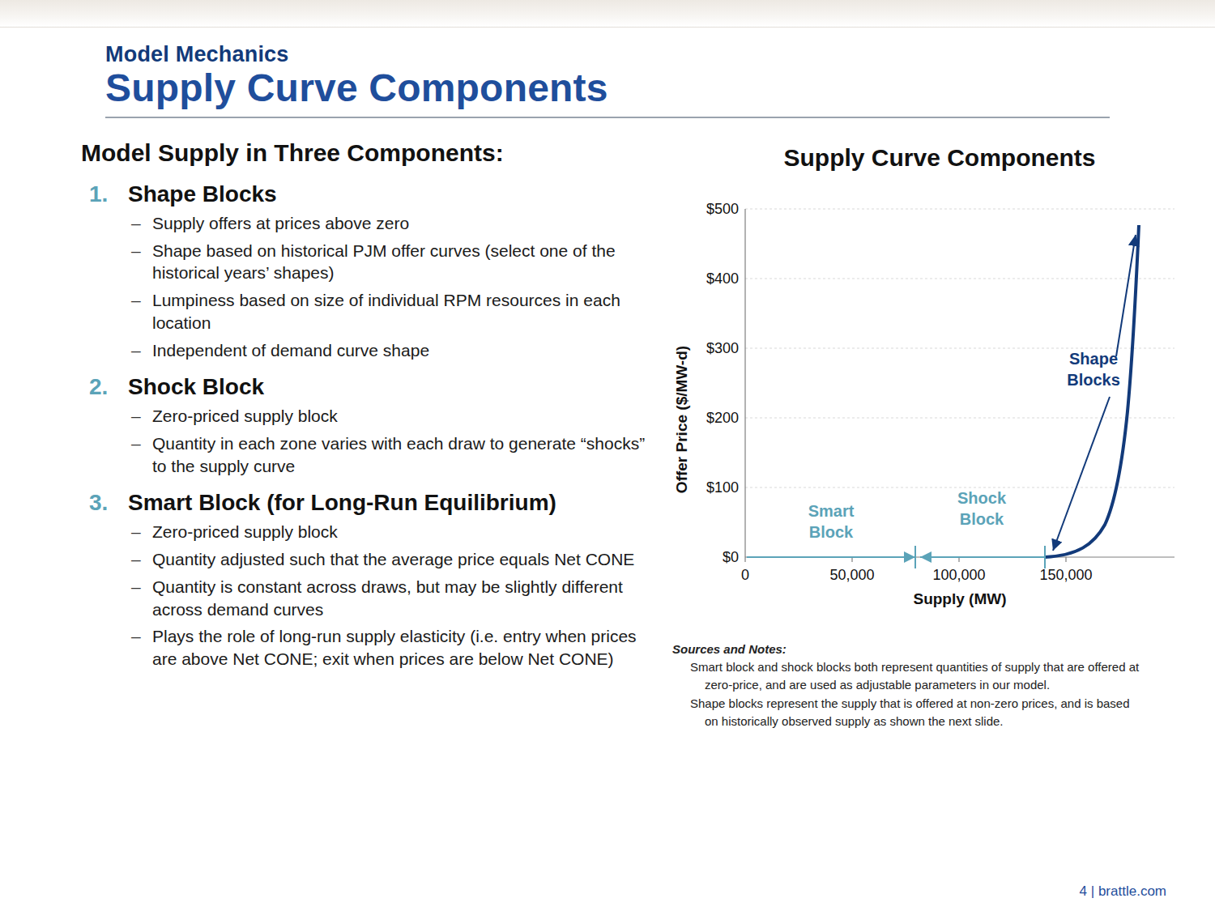Model Mechanics
Supply Curve Components
Model Supply in Three Components:
Shape Blocks
Supply offers at prices above zero
Shape based on historical PJM offer curves (select one of the historical years’ shapes)
Lumpiness based on size of individual RPM resources in each location
Independent of demand curve shape
Shock Block
Zero-priced supply block
Quantity in each zone varies with each draw to generate “shocks” to the supply curve
Smart Block (for Long-Run Equilibrium)
Zero-priced supply block
Quantity adjusted such that the average price equals Net CONE
Quantity is constant across draws, but may be slightly different across demand curves
Plays the role of long-run supply elasticity (i.e. entry when prices are above Net CONE; exit when prices are below Net CONE)
Supply Curve Components
Offer Price ($/MW-d) $500 $400 $300 $200 $100 $0 0 50,000 100,000 150,000 Supply (MW) Shape Blocks Smart Block Shock Block
Sources and Notes:
Smart block and shock blocks both represent quantities of supply that are offered at
zero-price, and are used as adjustable parameters in our model.
Shape blocks represent the supply that is offered at non-zero prices, and is based
on historically observed supply as shown the next slide.
4 | brattle.com